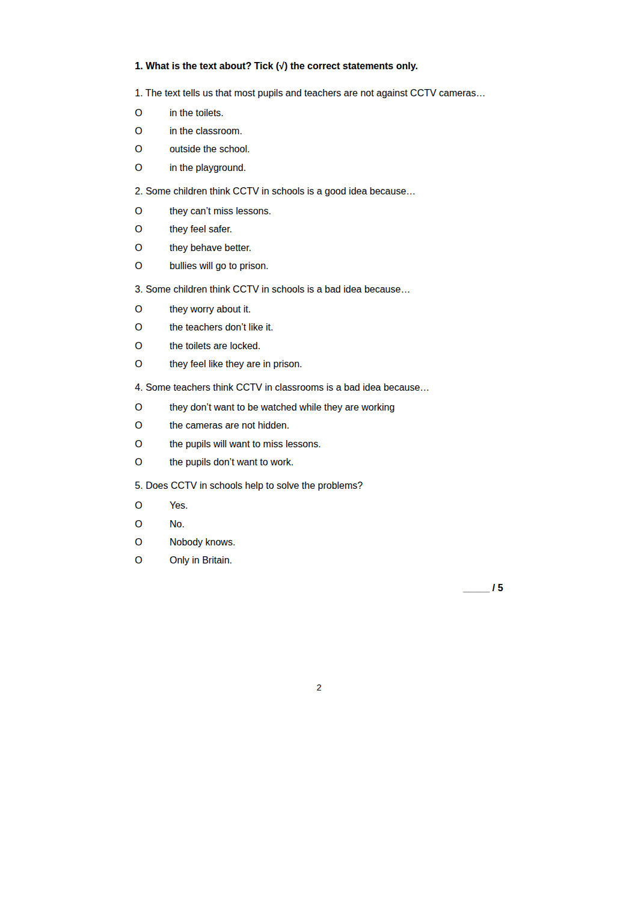1. What is the text about? Tick (√) the correct statements only.
1. The text tells us that most pupils and teachers are not against CCTV cameras…
Oin the toilets.
Oin the classroom.
Ooutside the school.
Oin the playground.
2. Some children think CCTV in schools is a good idea because…
Othey can’t miss lessons.
Othey feel safer.
Othey behave better.
Obullies will go to prison.
3. Some children think CCTV in schools is a bad idea because…
Othey worry about it.
Othe teachers don’t like it.
Othe toilets are locked.
Othey feel like they are in prison.
4. Some teachers think CCTV in classrooms is a bad idea because…
Othey don’t want to be watched while they are working
Othe cameras are not hidden.
Othe pupils will want to miss lessons.
Othe pupils don’t want to work.
5. Does CCTV in schools help to solve the problems?
OYes.
ONo.
ONobody knows.
OOnly in Britain.
_____ / 5
2